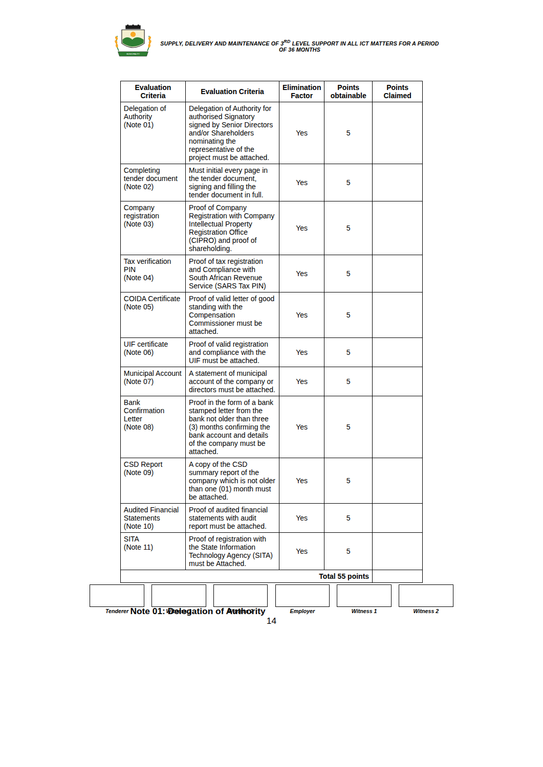MUNICIPALITY
SUPPLY, DELIVERY AND MAINTENANCE OF 3RD LEVEL SUPPORT IN ALL ICT MATTERS FOR A PERIOD OF 36 MONTHS
| Evaluation Criteria | Evaluation Criteria | Elimination Factor | Points obtainable | Points Claimed |
| --- | --- | --- | --- | --- |
| Delegation of Authority (Note 01) | Delegation of Authority for authorised Signatory signed by Senior Directors and/or Shareholders nominating the representative of the project must be attached. | Yes | 5 | |
| Completing tender document (Note 02) | Must initial every page in the tender document, signing and filling the tender document in full. | Yes | 5 | |
| Company registration (Note 03) | Proof of Company Registration with Company Intellectual Property Registration Office (CIPRO) and proof of shareholding. | Yes | 5 | |
| Tax verification PIN (Note 04) | Proof of tax registration and Compliance with South African Revenue Service (SARS Tax PIN) | Yes | 5 | |
| COIDA Certificate (Note 05) | Proof of valid letter of good standing with the Compensation Commissioner must be attached. | Yes | 5 | |
| UIF certificate (Note 06) | Proof of valid registration and compliance with the UIF must be attached. | Yes | 5 | |
| Municipal Account (Note 07) | A statement of municipal account of the company or directors must be attached. | Yes | 5 | |
| Bank Confirmation Letter (Note 08) | Proof in the form of a bank stamped letter from the bank not older than three (3) months confirming the bank account and details of the company must be attached. | Yes | 5 | |
| CSD Report (Note 09) | A copy of the CSD summary report of the company which is not older than one (01) month must be attached. | Yes | 5 | |
| Audited Financial Statements (Note 10) | Proof of audited financial statements with audit report must be attached. | Yes | 5 | |
| SITA (Note 11) | Proof of registration with the State Information Technology Agency (SITA) must be Attached. | Yes | 5 | |
| Total 55 points | |
Note 01: Delegation of Authority
Tenderer
Witness 1
Witness 2
Employer
Witness 1
Witness 2
14